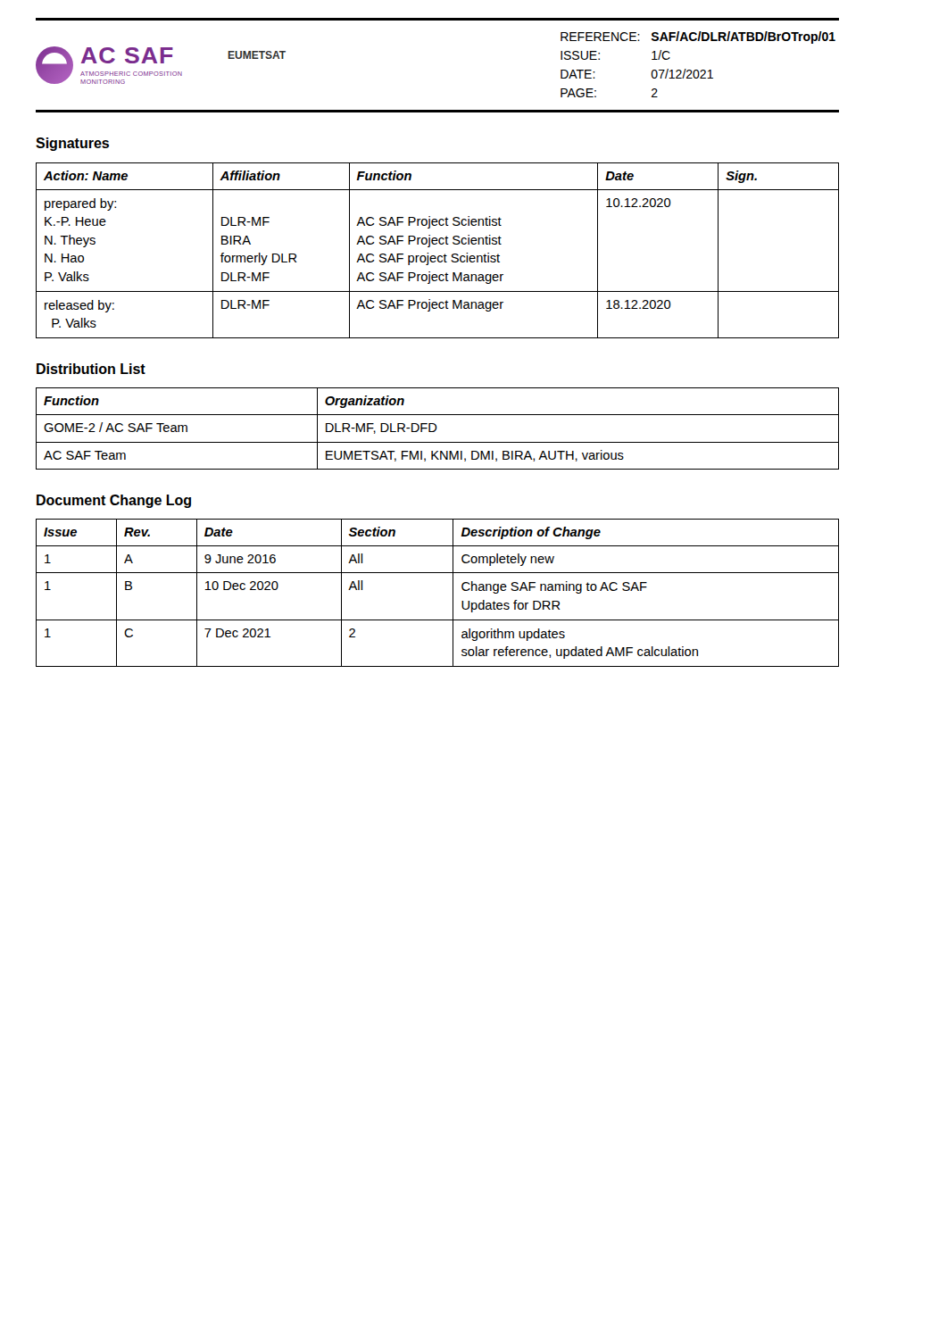AC SAF
ATMOSPHERIC COMPOSITION
MONITORING
| REFERENCE: | SAF/AC/DLR/ATBD/BrOTrop/01 |
| ISSUE: | 1/C |
| DATE: | 07/12/2021 |
| PAGE: | 2 |
EUMETSAT
Signatures
| Action: Name | Affiliation | Function | Date | Sign. |
| --- | --- | --- | --- | --- |
| prepared by: K.-P. Heue N. Theys N. Hao P. Valks | DLR-MF BIRA formerly DLR DLR-MF | AC SAF Project Scientist AC SAF Project Scientist AC SAF project Scientist AC SAF Project Manager | 10.12.2020 | |
| released by: P. Valks | DLR-MF | AC SAF Project Manager | 18.12.2020 | |
Distribution List
| Function | Organization |
| --- | --- |
| GOME-2 / AC SAF Team | DLR-MF, DLR-DFD |
| AC SAF Team | EUMETSAT, FMI, KNMI, DMI, BIRA, AUTH, various |
Document Change Log
| Issue | Rev. | Date | Section | Description of Change |
| --- | --- | --- | --- | --- |
| 1 | A | 9 June 2016 | All | Completely new |
| 1 | B | 10 Dec 2020 | All | Change SAF naming to AC SAF Updates for DRR |
| 1 | C | 7 Dec 2021 | 2 | algorithm updates solar reference, updated AMF calculation |